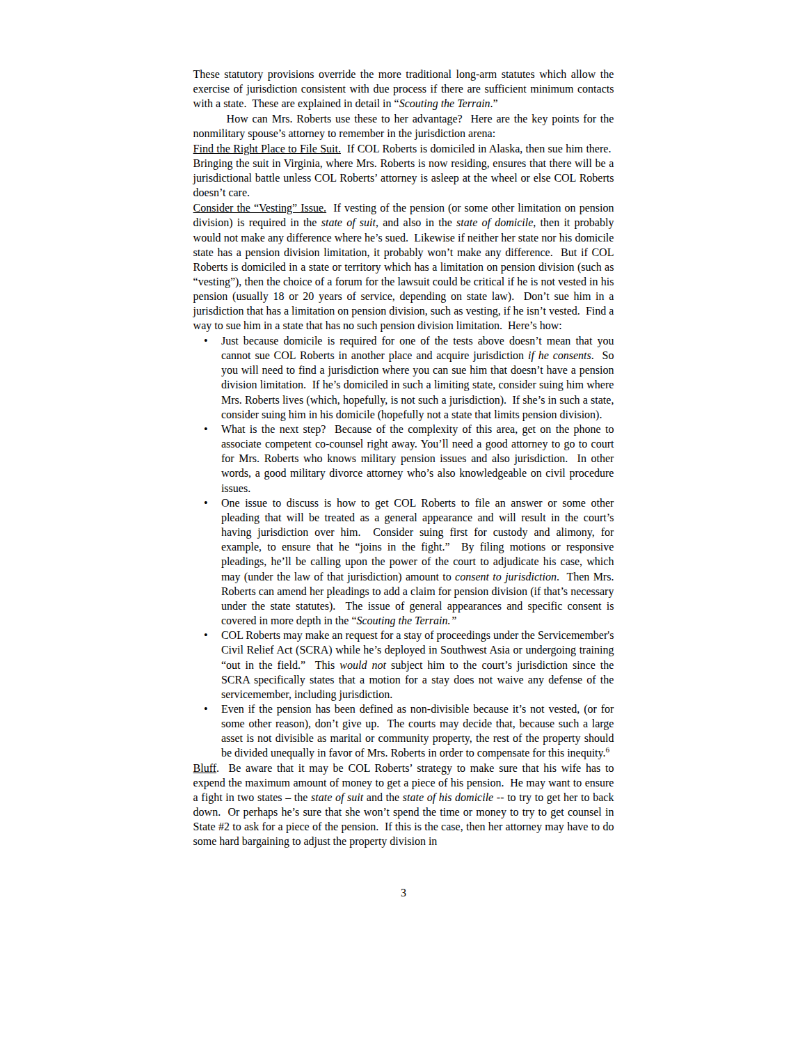These statutory provisions override the more traditional long-arm statutes which allow the exercise of jurisdiction consistent with due process if there are sufficient minimum contacts with a state. These are explained in detail in “Scouting the Terrain.”
How can Mrs. Roberts use these to her advantage? Here are the key points for the nonmilitary spouse’s attorney to remember in the jurisdiction arena:
Find the Right Place to File Suit. If COL Roberts is domiciled in Alaska, then sue him there. Bringing the suit in Virginia, where Mrs. Roberts is now residing, ensures that there will be a jurisdictional battle unless COL Roberts’ attorney is asleep at the wheel or else COL Roberts doesn’t care.
Consider the “Vesting” Issue. If vesting of the pension (or some other limitation on pension division) is required in the state of suit, and also in the state of domicile, then it probably would not make any difference where he’s sued. Likewise if neither her state nor his domicile state has a pension division limitation, it probably won’t make any difference. But if COL Roberts is domiciled in a state or territory which has a limitation on pension division (such as “vesting”), then the choice of a forum for the lawsuit could be critical if he is not vested in his pension (usually 18 or 20 years of service, depending on state law). Don’t sue him in a jurisdiction that has a limitation on pension division, such as vesting, if he isn’t vested. Find a way to sue him in a state that has no such pension division limitation. Here’s how:
Just because domicile is required for one of the tests above doesn’t mean that you cannot sue COL Roberts in another place and acquire jurisdiction if he consents. So you will need to find a jurisdiction where you can sue him that doesn’t have a pension division limitation. If he’s domiciled in such a limiting state, consider suing him where Mrs. Roberts lives (which, hopefully, is not such a jurisdiction). If she’s in such a state, consider suing him in his domicile (hopefully not a state that limits pension division).
What is the next step? Because of the complexity of this area, get on the phone to associate competent co-counsel right away. You’ll need a good attorney to go to court for Mrs. Roberts who knows military pension issues and also jurisdiction. In other words, a good military divorce attorney who’s also knowledgeable on civil procedure issues.
One issue to discuss is how to get COL Roberts to file an answer or some other pleading that will be treated as a general appearance and will result in the court’s having jurisdiction over him. Consider suing first for custody and alimony, for example, to ensure that he “joins in the fight.” By filing motions or responsive pleadings, he’ll be calling upon the power of the court to adjudicate his case, which may (under the law of that jurisdiction) amount to consent to jurisdiction. Then Mrs. Roberts can amend her pleadings to add a claim for pension division (if that’s necessary under the state statutes). The issue of general appearances and specific consent is covered in more depth in the “Scouting the Terrain.”
COL Roberts may make an request for a stay of proceedings under the Servicemember's Civil Relief Act (SCRA) while he’s deployed in Southwest Asia or undergoing training “out in the field.” This would not subject him to the court’s jurisdiction since the SCRA specifically states that a motion for a stay does not waive any defense of the servicemember, including jurisdiction.
Even if the pension has been defined as non-divisible because it’s not vested, (or for some other reason), don’t give up. The courts may decide that, because such a large asset is not divisible as marital or community property, the rest of the property should be divided unequally in favor of Mrs. Roberts in order to compensate for this inequity.6
Bluff. Be aware that it may be COL Roberts’ strategy to make sure that his wife has to expend the maximum amount of money to get a piece of his pension. He may want to ensure a fight in two states – the state of suit and the state of his domicile -- to try to get her to back down. Or perhaps he’s sure that she won’t spend the time or money to try to get counsel in State #2 to ask for a piece of the pension. If this is the case, then her attorney may have to do some hard bargaining to adjust the property division in
3